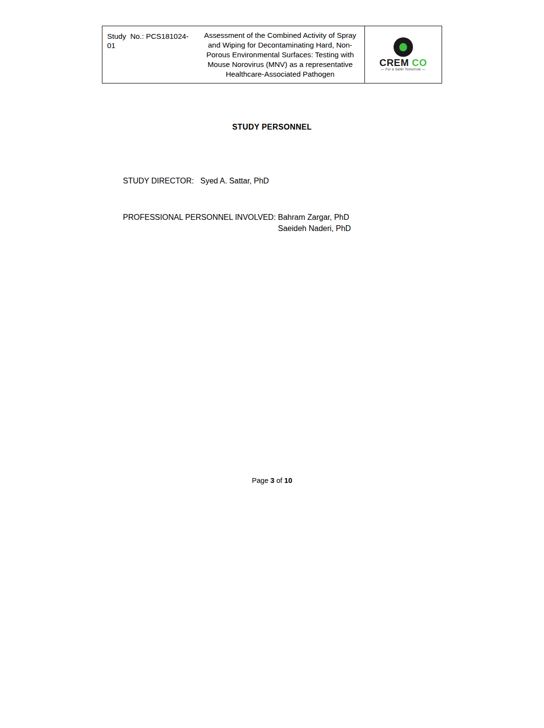Study No.: PCS181024-01
Assessment of the Combined Activity of Spray and Wiping for Decontaminating Hard, Non-Porous Environmental Surfaces: Testing with Mouse Norovirus (MNV) as a representative Healthcare-Associated Pathogen
CREM CO
— For a Safer Tomorrow —
STUDY PERSONNEL
STUDY DIRECTOR: Syed A. Sattar, PhD
PROFESSIONAL PERSONNEL INVOLVED:
Bahram Zargar, PhD
Saeideh Naderi, PhD
Page 3 of 10